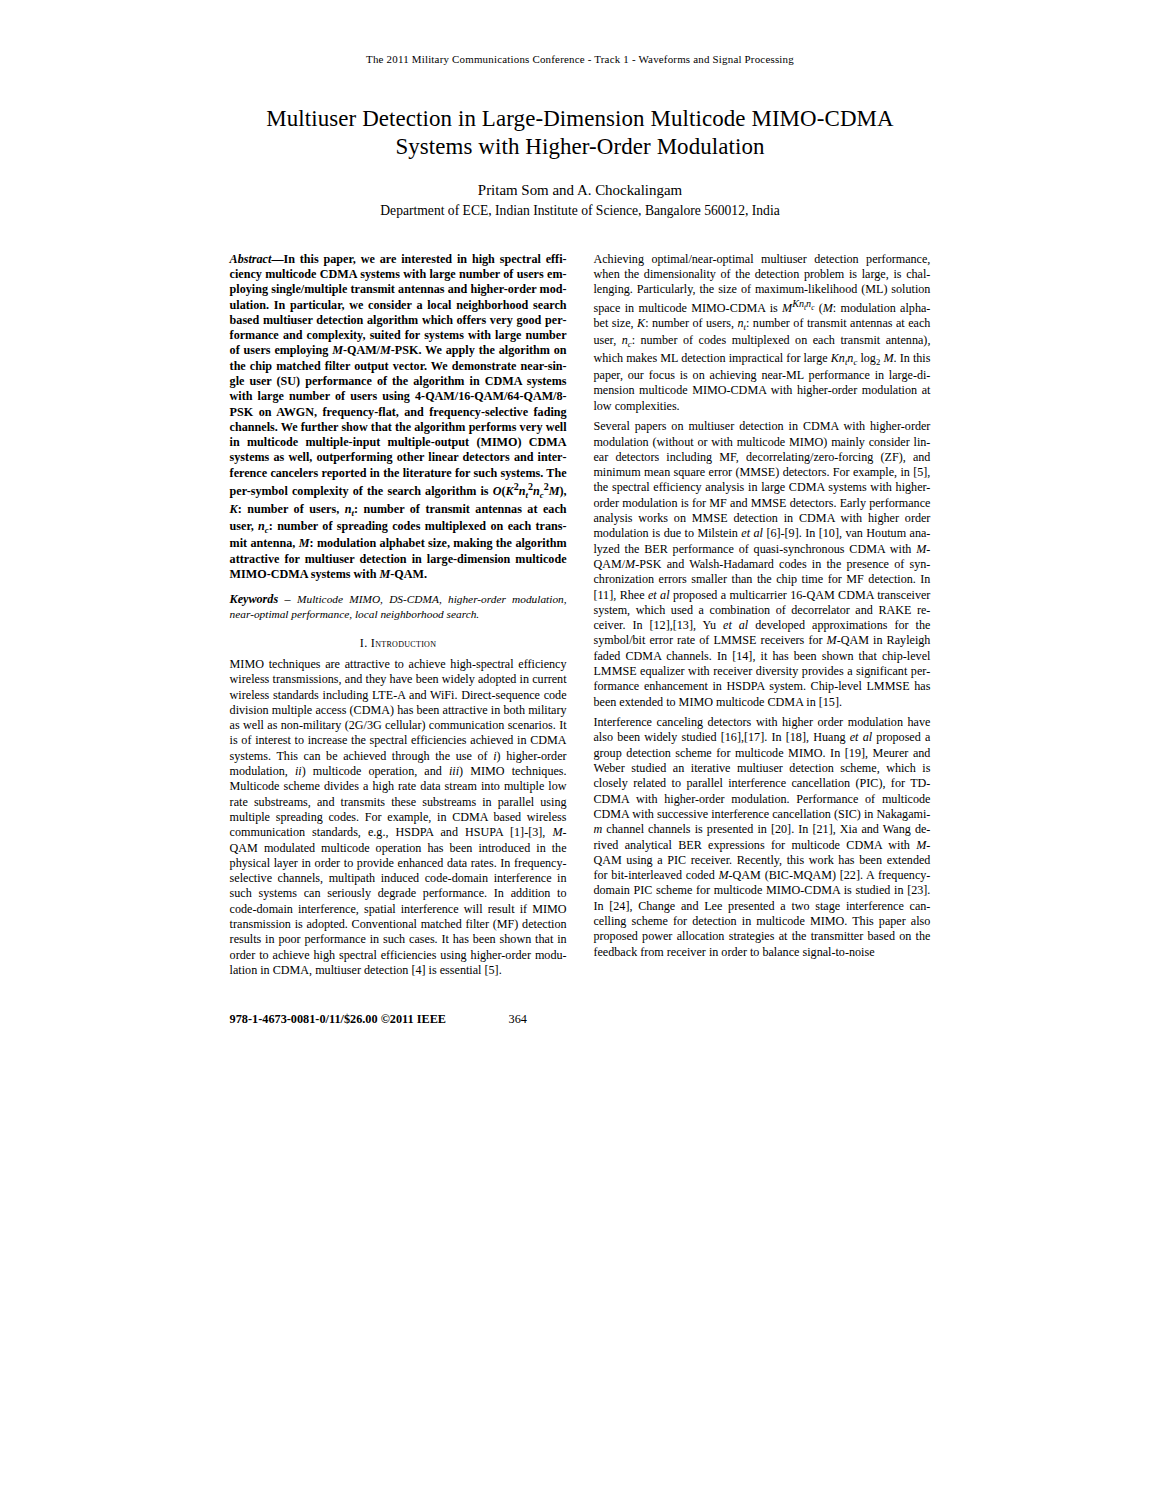The 2011 Military Communications Conference - Track 1 - Waveforms and Signal Processing
Multiuser Detection in Large-Dimension Multicode MIMO-CDMA
Systems with Higher-Order Modulation
Pritam Som and A. Chockalingam
Department of ECE, Indian Institute of Science, Bangalore 560012, India
Abstract—In this paper, we are interested in high spectral efficiency multicode CDMA systems with large number of users employing single/multiple transmit antennas and higher-order modulation. In particular, we consider a local neighborhood search based multiuser detection algorithm which offers very good performance and complexity, suited for systems with large number of users employing M-QAM/M-PSK. We apply the algorithm on the chip matched filter output vector. We demonstrate near-single user (SU) performance of the algorithm in CDMA systems with large number of users using 4-QAM/16-QAM/64-QAM/8-PSK on AWGN, frequency-flat, and frequency-selective fading channels. We further show that the algorithm performs very well in multicode multiple-input multiple-output (MIMO) CDMA systems as well, outperforming other linear detectors and interference cancelers reported in the literature for such systems. The per-symbol complexity of the search algorithm is O(K2nt2nc2M), K: number of users, nt: number of transmit antennas at each user, nc: number of spreading codes multiplexed on each transmit antenna, M: modulation alphabet size, making the algorithm attractive for multiuser detection in large-dimension multicode MIMO-CDMA systems with M-QAM.
Keywords – Multicode MIMO, DS-CDMA, higher-order modulation, near-optimal performance, local neighborhood search.
I. Introduction
MIMO techniques are attractive to achieve high-spectral efficiency wireless transmissions, and they have been widely adopted in current wireless standards including LTE-A and WiFi. Direct-sequence code division multiple access (CDMA) has been attractive in both military as well as non-military (2G/3G cellular) communication scenarios. It is of interest to increase the spectral efficiencies achieved in CDMA systems. This can be achieved through the use of i) higher-order modulation, ii) multicode operation, and iii) MIMO techniques. Multicode scheme divides a high rate data stream into multiple low rate substreams, and transmits these substreams in parallel using multiple spreading codes. For example, in CDMA based wireless communication standards, e.g., HSDPA and HSUPA [1]-[3], M-QAM modulated multicode operation has been introduced in the physical layer in order to provide enhanced data rates. In frequency-selective channels, multipath induced code-domain interference in such systems can seriously degrade performance. In addition to code-domain interference, spatial interference will result if MIMO transmission is adopted. Conventional matched filter (MF) detection results in poor performance in such cases. It has been shown that in order to achieve high spectral efficiencies using higher-order modulation in CDMA, multiuser detection [4] is essential [5].
Achieving optimal/near-optimal multiuser detection performance, when the dimensionality of the detection problem is large, is challenging. Particularly, the size of maximum-likelihood (ML) solution space in multicode MIMO-CDMA is MKntnc (M: modulation alphabet size, K: number of users, nt: number of transmit antennas at each user, nc: number of codes multiplexed on each transmit antenna), which makes ML detection impractical for large Kntnc log2 M. In this paper, our focus is on achieving near-ML performance in large-dimension multicode MIMO-CDMA with higher-order modulation at low complexities.
Several papers on multiuser detection in CDMA with higher-order modulation (without or with multicode MIMO) mainly consider linear detectors including MF, decorrelating/zero-forcing (ZF), and minimum mean square error (MMSE) detectors. For example, in [5], the spectral efficiency analysis in large CDMA systems with higher-order modulation is for MF and MMSE detectors. Early performance analysis works on MMSE detection in CDMA with higher order modulation is due to Milstein et al [6]-[9]. In [10], van Houtum analyzed the BER performance of quasi-synchronous CDMA with M-QAM/M-PSK and Walsh-Hadamard codes in the presence of synchronization errors smaller than the chip time for MF detection. In [11], Rhee et al proposed a multicarrier 16-QAM CDMA transceiver system, which used a combination of decorrelator and RAKE receiver. In [12],[13], Yu et al developed approximations for the symbol/bit error rate of LMMSE receivers for M-QAM in Rayleigh faded CDMA channels. In [14], it has been shown that chip-level LMMSE equalizer with receiver diversity provides a significant performance enhancement in HSDPA system. Chip-level LMMSE has been extended to MIMO multicode CDMA in [15].
Interference canceling detectors with higher order modulation have also been widely studied [16],[17]. In [18], Huang et al proposed a group detection scheme for multicode MIMO. In [19], Meurer and Weber studied an iterative multiuser detection scheme, which is closely related to parallel interference cancellation (PIC), for TD-CDMA with higher-order modulation. Performance of multicode CDMA with successive interference cancellation (SIC) in Nakagami-m channel channels is presented in [20]. In [21], Xia and Wang derived analytical BER expressions for multicode CDMA with M-QAM using a PIC receiver. Recently, this work has been extended for bit-interleaved coded M-QAM (BIC-MQAM) [22]. A frequency-domain PIC scheme for multicode MIMO-CDMA is studied in [23]. In [24], Change and Lee presented a two stage interference cancelling scheme for detection in multicode MIMO. This paper also proposed power allocation strategies at the transmitter based on the feedback from receiver in order to balance signal-to-noise
978-1-4673-0081-0/11/$26.00 ©2011 IEEE 364